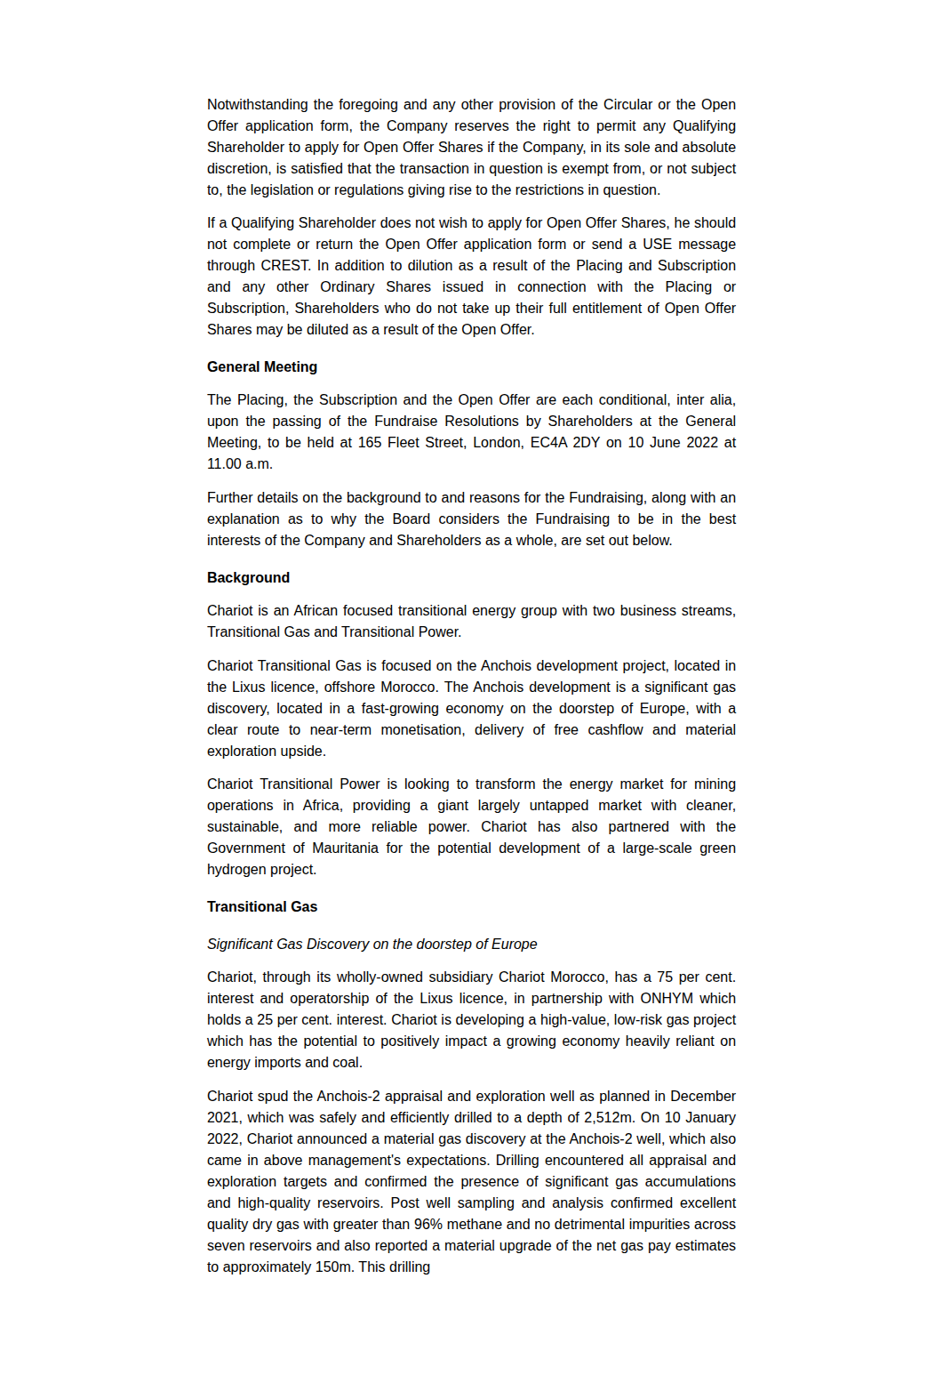Notwithstanding the foregoing and any other provision of the Circular or the Open Offer application form, the Company reserves the right to permit any Qualifying Shareholder to apply for Open Offer Shares if the Company, in its sole and absolute discretion, is satisfied that the transaction in question is exempt from, or not subject to, the legislation or regulations giving rise to the restrictions in question.
If a Qualifying Shareholder does not wish to apply for Open Offer Shares, he should not complete or return the Open Offer application form or send a USE message through CREST. In addition to dilution as a result of the Placing and Subscription and any other Ordinary Shares issued in connection with the Placing or Subscription, Shareholders who do not take up their full entitlement of Open Offer Shares may be diluted as a result of the Open Offer.
General Meeting
The Placing, the Subscription and the Open Offer are each conditional, inter alia, upon the passing of the Fundraise Resolutions by Shareholders at the General Meeting, to be held at 165 Fleet Street, London, EC4A 2DY on 10 June 2022 at 11.00 a.m.
Further details on the background to and reasons for the Fundraising, along with an explanation as to why the Board considers the Fundraising to be in the best interests of the Company and Shareholders as a whole, are set out below.
Background
Chariot is an African focused transitional energy group with two business streams, Transitional Gas and Transitional Power.
Chariot Transitional Gas is focused on the Anchois development project, located in the Lixus licence, offshore Morocco. The Anchois development is a significant gas discovery, located in a fast-growing economy on the doorstep of Europe, with a clear route to near-term monetisation, delivery of free cashflow and material exploration upside.
Chariot Transitional Power is looking to transform the energy market for mining operations in Africa, providing a giant largely untapped market with cleaner, sustainable, and more reliable power. Chariot has also partnered with the Government of Mauritania for the potential development of a large-scale green hydrogen project.
Transitional Gas
Significant Gas Discovery on the doorstep of Europe
Chariot, through its wholly-owned subsidiary Chariot Morocco, has a 75 per cent. interest and operatorship of the Lixus licence, in partnership with ONHYM which holds a 25 per cent. interest. Chariot is developing a high-value, low-risk gas project which has the potential to positively impact a growing economy heavily reliant on energy imports and coal.
Chariot spud the Anchois-2 appraisal and exploration well as planned in December 2021, which was safely and efficiently drilled to a depth of 2,512m. On 10 January 2022, Chariot announced a material gas discovery at the Anchois-2 well, which also came in above management's expectations. Drilling encountered all appraisal and exploration targets and confirmed the presence of significant gas accumulations and high-quality reservoirs. Post well sampling and analysis confirmed excellent quality dry gas with greater than 96% methane and no detrimental impurities across seven reservoirs and also reported a material upgrade of the net gas pay estimates to approximately 150m. This drilling